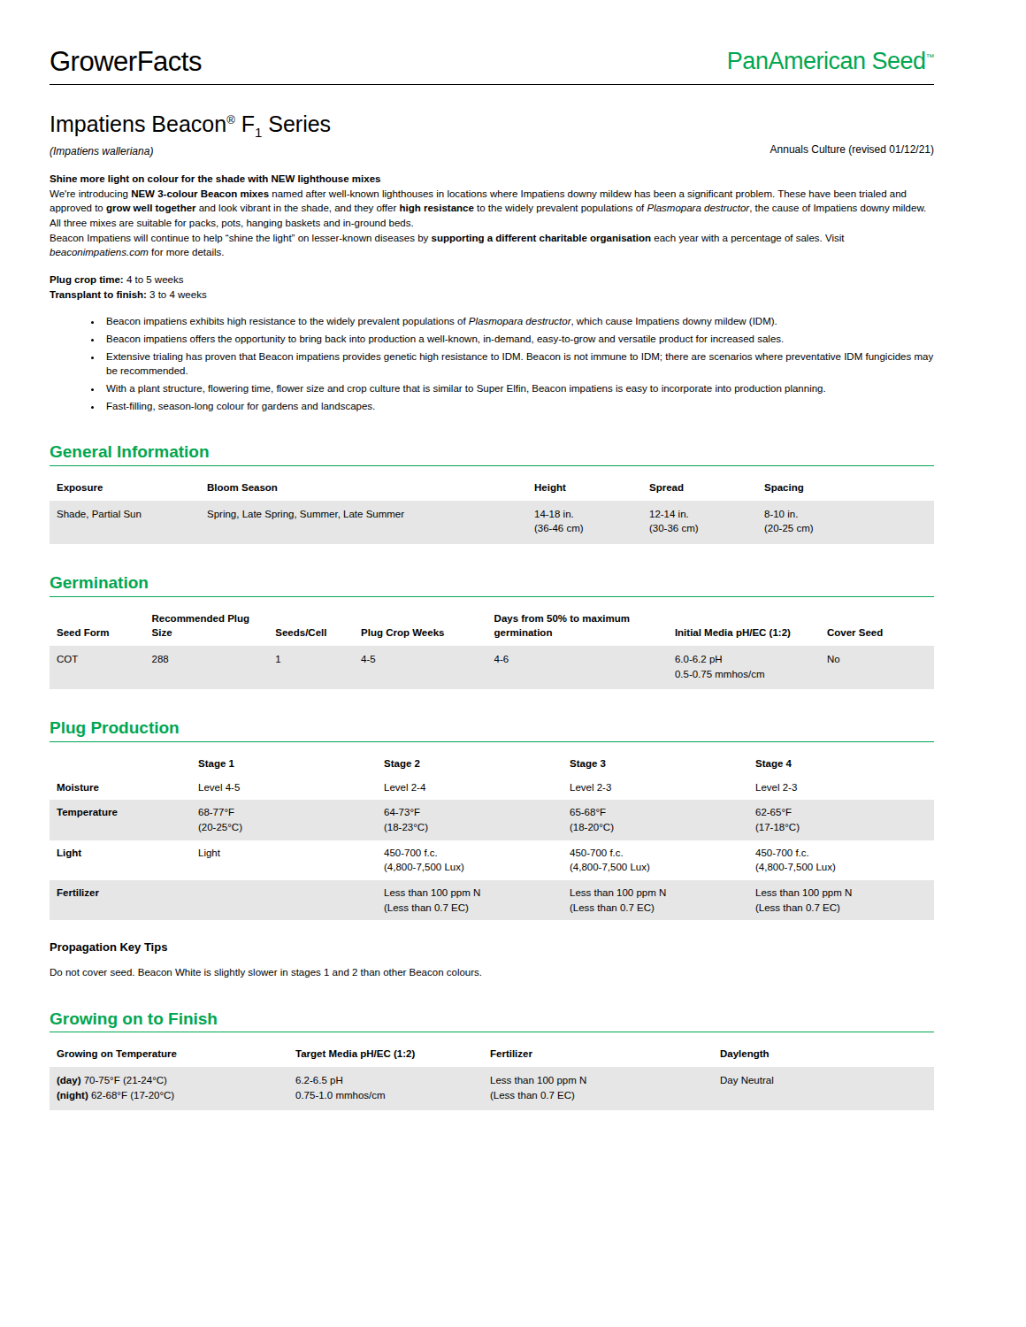GrowerFacts
PanAmerican Seed™
Impatiens Beacon® F1 Series
(Impatiens walleriana)
Annuals Culture (revised 01/12/21)
Shine more light on colour for the shade with NEW lighthouse mixes
We're introducing NEW 3-colour Beacon mixes named after well-known lighthouses in locations where Impatiens downy mildew has been a significant problem. These have been trialed and approved to grow well together and look vibrant in the shade, and they offer high resistance to the widely prevalent populations of Plasmopara destructor, the cause of Impatiens downy mildew. All three mixes are suitable for packs, pots, hanging baskets and in-ground beds.
Beacon Impatiens will continue to help “shine the light” on lesser-known diseases by supporting a different charitable organisation each year with a percentage of sales. Visit beaconimpatiens.com for more details.
Plug crop time: 4 to 5 weeks
Transplant to finish: 3 to 4 weeks
Beacon impatiens exhibits high resistance to the widely prevalent populations of Plasmopara destructor, which cause Impatiens downy mildew (IDM).
Beacon impatiens offers the opportunity to bring back into production a well-known, in-demand, easy-to-grow and versatile product for increased sales.
Extensive trialing has proven that Beacon impatiens provides genetic high resistance to IDM. Beacon is not immune to IDM; there are scenarios where preventative IDM fungicides may be recommended.
With a plant structure, flowering time, flower size and crop culture that is similar to Super Elfin, Beacon impatiens is easy to incorporate into production planning.
Fast-filling, season-long colour for gardens and landscapes.
General Information
| Exposure | Bloom Season | Height | Spread | Spacing |
| --- | --- | --- | --- | --- |
| Shade, Partial Sun | Spring, Late Spring, Summer, Late Summer | 14-18 in. (36-46 cm) | 12-14 in. (30-36 cm) | 8-10 in. (20-25 cm) |
Germination
| Seed Form | Recommended Plug Size | Seeds/Cell | Plug Crop Weeks | Days from 50% to maximum germination | Initial Media pH/EC (1:2) | Cover Seed |
| --- | --- | --- | --- | --- | --- | --- |
| COT | 288 | 1 | 4-5 | 4-6 | 6.0-6.2 pH 0.5-0.75 mmhos/cm | No |
Plug Production
| | Stage 1 | Stage 2 | Stage 3 | Stage 4 |
| --- | --- | --- | --- | --- |
| Moisture | Level 4-5 | Level 2-4 | Level 2-3 | Level 2-3 |
| Temperature | 68-77°F (20-25°C) | 64-73°F (18-23°C) | 65-68°F (18-20°C) | 62-65°F (17-18°C) |
| Light | Light | 450-700 f.c. (4,800-7,500 Lux) | 450-700 f.c. (4,800-7,500 Lux) | 450-700 f.c. (4,800-7,500 Lux) |
| Fertilizer | | Less than 100 ppm N (Less than 0.7 EC) | Less than 100 ppm N (Less than 0.7 EC) | Less than 100 ppm N (Less than 0.7 EC) |
Propagation Key Tips
Do not cover seed. Beacon White is slightly slower in stages 1 and 2 than other Beacon colours.
Growing on to Finish
| Growing on Temperature | Target Media pH/EC (1:2) | Fertilizer | Daylength |
| --- | --- | --- | --- |
| (day) 70-75°F (21-24°C) (night) 62-68°F (17-20°C) | 6.2-6.5 pH 0.75-1.0 mmhos/cm | Less than 100 ppm N (Less than 0.7 EC) | Day Neutral |